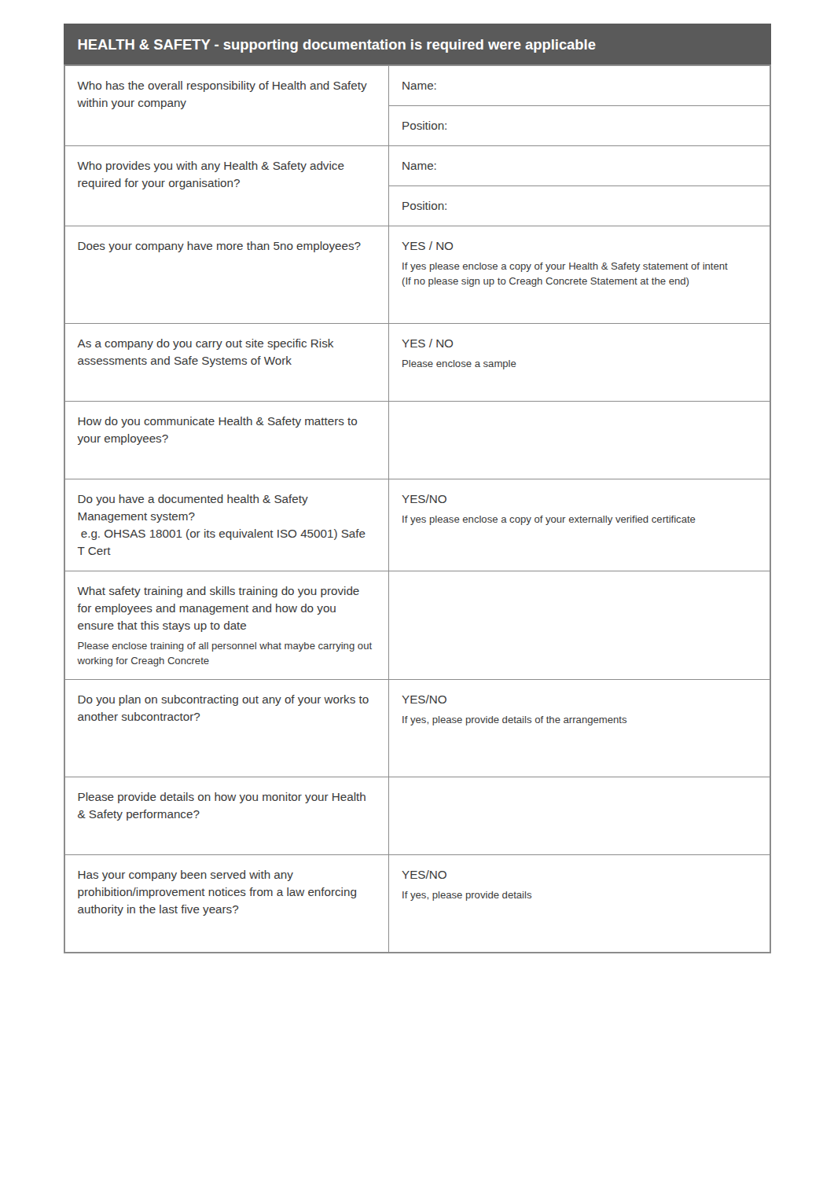HEALTH & SAFETY - supporting documentation is required were applicable
| Who has the overall responsibility of Health and Safety within your company | Name: |
| Position: |
| Who provides you with any Health & Safety advice required for your organisation? | Name: |
| Position: |
| Does your company have more than 5no employees? | YES / NO If yes please enclose a copy of your Health & Safety statement of intent (If no please sign up to Creagh Concrete Statement at the end) |
| As a company do you carry out site specific Risk assessments and Safe Systems of Work | YES / NO Please enclose a sample |
| How do you communicate Health & Safety matters to your employees? | |
| Do you have a documented health & Safety Management system? e.g. OHSAS 18001 (or its equivalent ISO 45001) Safe T Cert | YES/NO If yes please enclose a copy of your externally verified certificate |
| What safety training and skills training do you provide for employees and management and how do you ensure that this stays up to date Please enclose training of all personnel what maybe carrying out working for Creagh Concrete | |
| Do you plan on subcontracting out any of your works to another subcontractor? | YES/NO If yes, please provide details of the arrangements |
| Please provide details on how you monitor your Health & Safety performance? | |
| Has your company been served with any prohibition/improvement notices from a law enforcing authority in the last five years? | YES/NO If yes, please provide details |